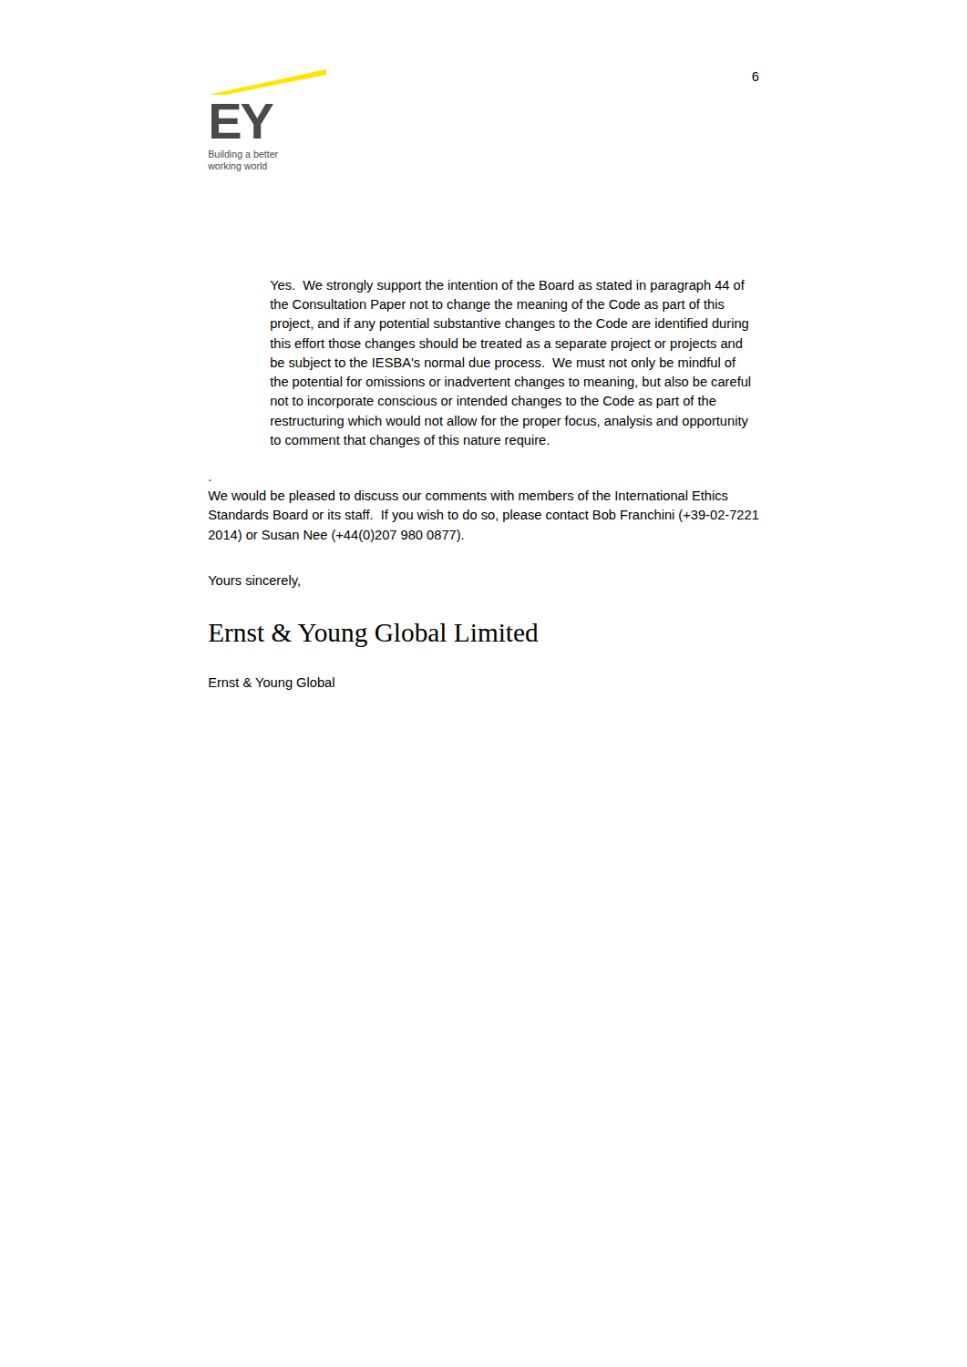6
EY
Building a better
working world
Yes. We strongly support the intention of the Board as stated in paragraph 44 of the Consultation Paper not to change the meaning of the Code as part of this project, and if any potential substantive changes to the Code are identified during this effort those changes should be treated as a separate project or projects and be subject to the IESBA's normal due process. We must not only be mindful of the potential for omissions or inadvertent changes to meaning, but also be careful not to incorporate conscious or intended changes to the Code as part of the restructuring which would not allow for the proper focus, analysis and opportunity to comment that changes of this nature require.
.
We would be pleased to discuss our comments with members of the International Ethics Standards Board or its staff. If you wish to do so, please contact Bob Franchini (+39-02-7221 2014) or Susan Nee (+44(0)207 980 0877).
Yours sincerely,
Ernst & Young Global Limited
Ernst & Young Global